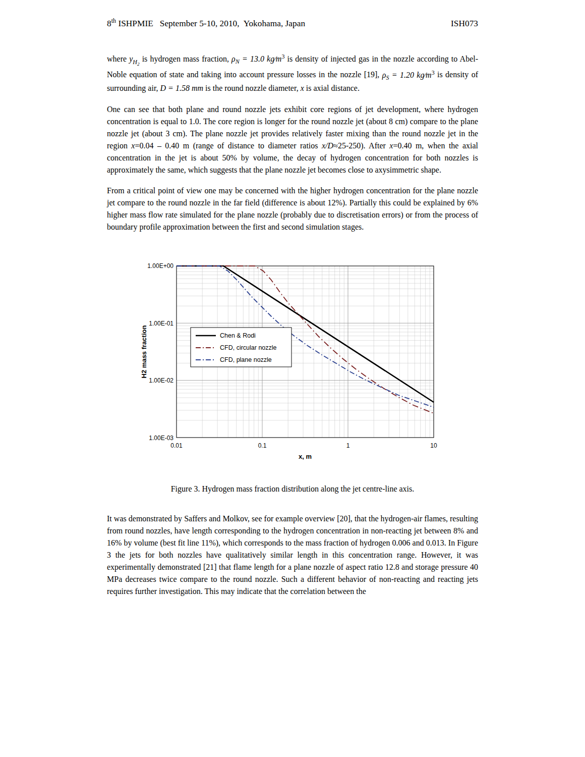8th ISHPMIE September 5-10, 2010, Yokohama, Japan
ISH073
where yH2 is hydrogen mass fraction, ρN = 13.0 kg∕m3 is density of injected gas in the nozzle according to Abel-Noble equation of state and taking into account pressure losses in the nozzle [19], ρS = 1.20 kg∕m3 is density of surrounding air, D = 1.58 mm is the round nozzle diameter, x is axial distance.
One can see that both plane and round nozzle jets exhibit core regions of jet development, where hydrogen concentration is equal to 1.0. The core region is longer for the round nozzle jet (about 8 cm) compare to the plane nozzle jet (about 3 cm). The plane nozzle jet provides relatively faster mixing than the round nozzle jet in the region x=0.04 – 0.40 m (range of distance to diameter ratios x/D≈25-250). After x=0.40 m, when the axial concentration in the jet is about 50% by volume, the decay of hydrogen concentration for both nozzles is approximately the same, which suggests that the plane nozzle jet becomes close to axysimmetric shape.
From a critical point of view one may be concerned with the higher hydrogen concentration for the plane nozzle jet compare to the round nozzle in the far field (difference is about 12%). Partially this could be explained by 6% higher mass flow rate simulated for the plane nozzle (probably due to discretisation errors) or from the process of boundary profile approximation between the first and second simulation stages.
1.00E+00 1.00E-01 1.00E-02 1.00E-03 0.01 0.1 1 10 x, m H2 mass fraction Chen & Rodi CFD, circular nozzle CFD, plane nozzle
Figure 3. Hydrogen mass fraction distribution along the jet centre-line axis.
It was demonstrated by Saffers and Molkov, see for example overview [20], that the hydrogen-air flames, resulting from round nozzles, have length corresponding to the hydrogen concentration in non-reacting jet between 8% and 16% by volume (best fit line 11%), which corresponds to the mass fraction of hydrogen 0.006 and 0.013. In Figure 3 the jets for both nozzles have qualitatively similar length in this concentration range. However, it was experimentally demonstrated [21] that flame length for a plane nozzle of aspect ratio 12.8 and storage pressure 40 MPa decreases twice compare to the round nozzle. Such a different behavior of non-reacting and reacting jets requires further investigation. This may indicate that the correlation between the